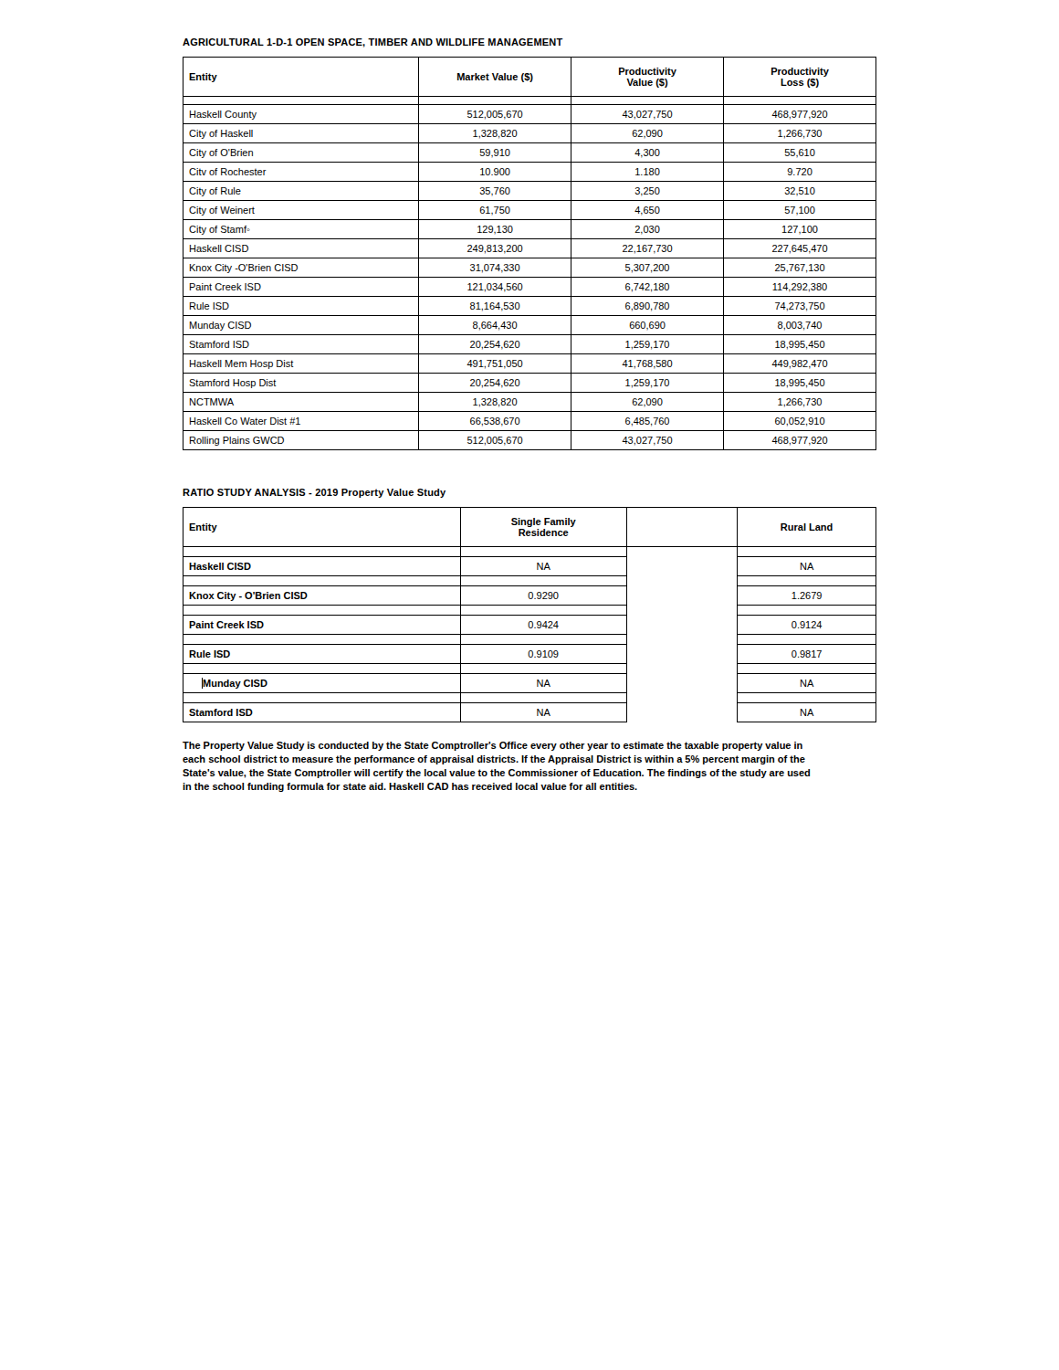AGRICULTURAL 1-D-1 OPEN SPACE, TIMBER AND WILDLIFE MANAGEMENT
| Entity | Market Value ($) | Productivity Value ($) | Productivity Loss ($) |
| --- | --- | --- | --- |
| Haskell County | 512,005,670 | 43,027,750 | 468,977,920 |
| City of Haskell | 1,328,820 | 62,090 | 1,266,730 |
| City of O'Brien | 59,910 | 4,300 | 55,610 |
| Citv of Rochester | 10.900 | 1.180 | 9.720 |
| City of Rule | 35,760 | 3,250 | 32,510 |
| City of Weinert | 61,750 | 4,650 | 57,100 |
| City of Stamf◦ | 129,130 | 2,030 | 127,100 |
| Haskell CISD | 249,813,200 | 22,167,730 | 227,645,470 |
| Knox City -O'Brien CISD | 31,074,330 | 5,307,200 | 25,767,130 |
| Paint Creek ISD | 121,034,560 | 6,742,180 | 114,292,380 |
| Rule ISD | 81,164,530 | 6,890,780 | 74,273,750 |
| Munday CISD | 8,664,430 | 660,690 | 8,003,740 |
| Stamford ISD | 20,254,620 | 1,259,170 | 18,995,450 |
| Haskell Mem Hosp Dist | 491,751,050 | 41,768,580 | 449,982,470 |
| Stamford Hosp Dist | 20,254,620 | 1,259,170 | 18,995,450 |
| NCTMWA | 1,328,820 | 62,090 | 1,266,730 |
| Haskell Co Water Dist #1 | 66,538,670 | 6,485,760 | 60,052,910 |
| Rolling Plains GWCD | 512,005,670 | 43,027,750 | 468,977,920 |
RATIO STUDY ANALYSIS - 2019 Property Value Study
| Entity | Single Family Residence | | Rural Land |
| --- | --- | --- | --- |
| Haskell CISD | NA | | NA |
| Knox City - O'Brien CISD | 0.9290 | | 1.2679 |
| Paint Creek ISD | 0.9424 | | 0.9124 |
| Rule ISD | 0.9109 | | 0.9817 |
| Munday CISD | NA | | NA |
| Stamford ISD | NA | | NA |
The Property Value Study is conducted by the State Comptroller's Office every other year to estimate the taxable property value in each school district to measure the performance of appraisal districts. If the Appraisal District is within a 5% percent margin of the State's value, the State Comptroller will certify the local value to the Commissioner of Education. The findings of the study are used in the school funding formula for state aid. Haskell CAD has received local value for all entities.